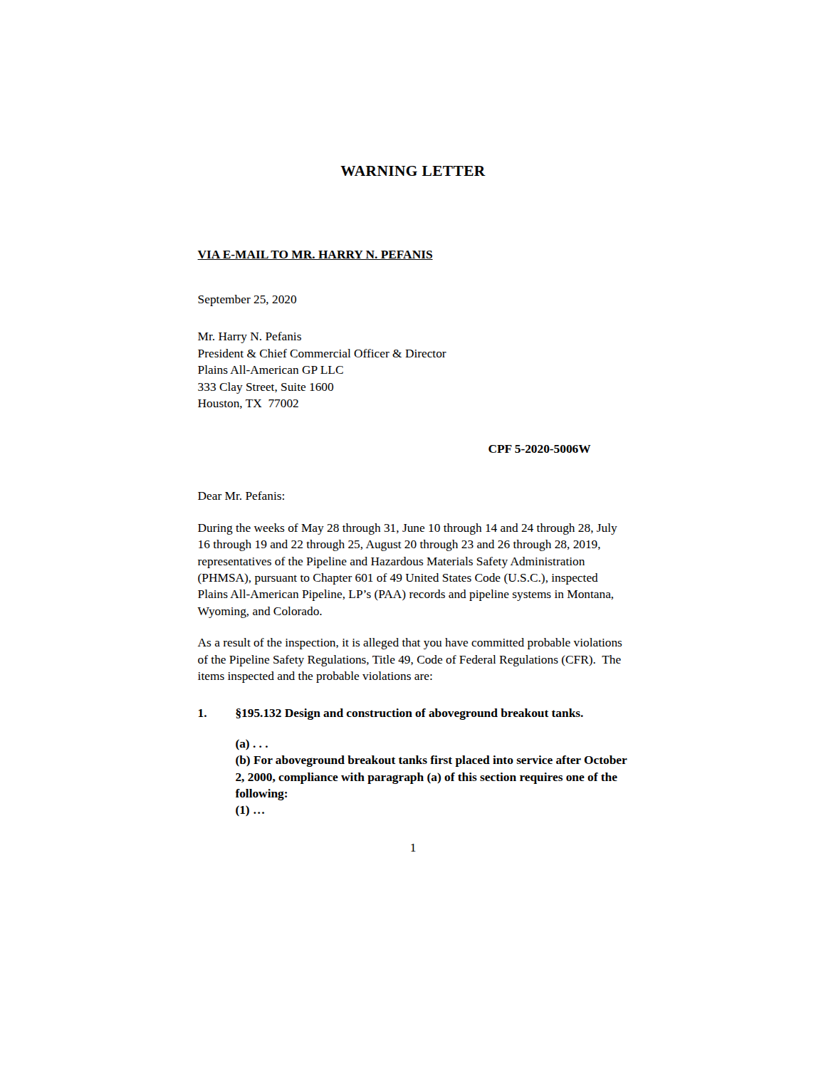WARNING LETTER
VIA E-MAIL TO MR. HARRY N. PEFANIS
September 25, 2020
Mr. Harry N. Pefanis
President & Chief Commercial Officer & Director
Plains All-American GP LLC
333 Clay Street, Suite 1600
Houston, TX 77002
CPF 5-2020-5006W
Dear Mr. Pefanis:
During the weeks of May 28 through 31, June 10 through 14 and 24 through 28, July 16 through 19 and 22 through 25, August 20 through 23 and 26 through 28, 2019, representatives of the Pipeline and Hazardous Materials Safety Administration (PHMSA), pursuant to Chapter 601 of 49 United States Code (U.S.C.), inspected Plains All-American Pipeline, LP’s (PAA) records and pipeline systems in Montana, Wyoming, and Colorado.
As a result of the inspection, it is alleged that you have committed probable violations of the Pipeline Safety Regulations, Title 49, Code of Federal Regulations (CFR). The items inspected and the probable violations are:
1.
§195.132 Design and construction of aboveground breakout tanks.
(a) . . .
(b) For aboveground breakout tanks first placed into service after October 2, 2000, compliance with paragraph (a) of this section requires one of the following:
(1) …
1